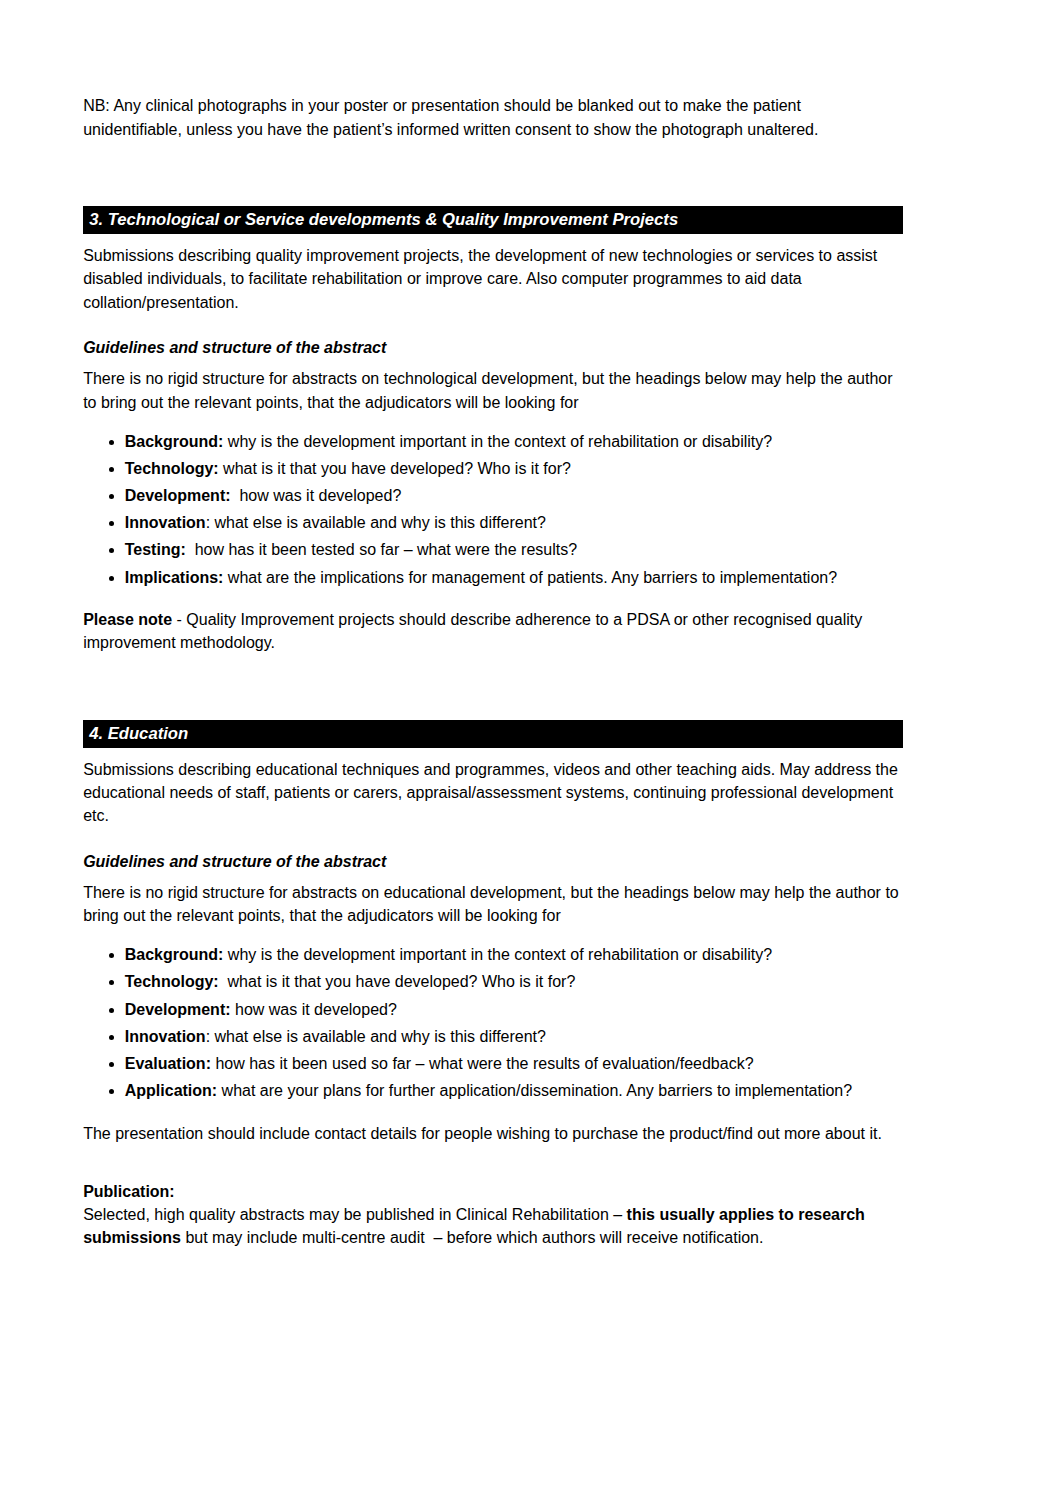NB: Any clinical photographs in your poster or presentation should be blanked out to make the patient unidentifiable, unless you have the patient’s informed written consent to show the photograph unaltered.
3. Technological or Service developments & Quality Improvement Projects
Submissions describing quality improvement projects, the development of new technologies or services to assist disabled individuals, to facilitate rehabilitation or improve care. Also computer programmes to aid data collation/presentation.
Guidelines and structure of the abstract
There is no rigid structure for abstracts on technological development, but the headings below may help the author to bring out the relevant points, that the adjudicators will be looking for
Background: why is the development important in the context of rehabilitation or disability?
Technology: what is it that you have developed? Who is it for?
Development: how was it developed?
Innovation: what else is available and why is this different?
Testing: how has it been tested so far – what were the results?
Implications: what are the implications for management of patients. Any barriers to implementation?
Please note - Quality Improvement projects should describe adherence to a PDSA or other recognised quality improvement methodology.
4. Education
Submissions describing educational techniques and programmes, videos and other teaching aids. May address the educational needs of staff, patients or carers, appraisal/assessment systems, continuing professional development etc.
Guidelines and structure of the abstract
There is no rigid structure for abstracts on educational development, but the headings below may help the author to bring out the relevant points, that the adjudicators will be looking for
Background: why is the development important in the context of rehabilitation or disability?
Technology: what is it that you have developed? Who is it for?
Development: how was it developed?
Innovation: what else is available and why is this different?
Evaluation: how has it been used so far – what were the results of evaluation/feedback?
Application: what are your plans for further application/dissemination. Any barriers to implementation?
The presentation should include contact details for people wishing to purchase the product/find out more about it.
Publication:
Selected, high quality abstracts may be published in Clinical Rehabilitation – this usually applies to research submissions but may include multi-centre audit – before which authors will receive notification.